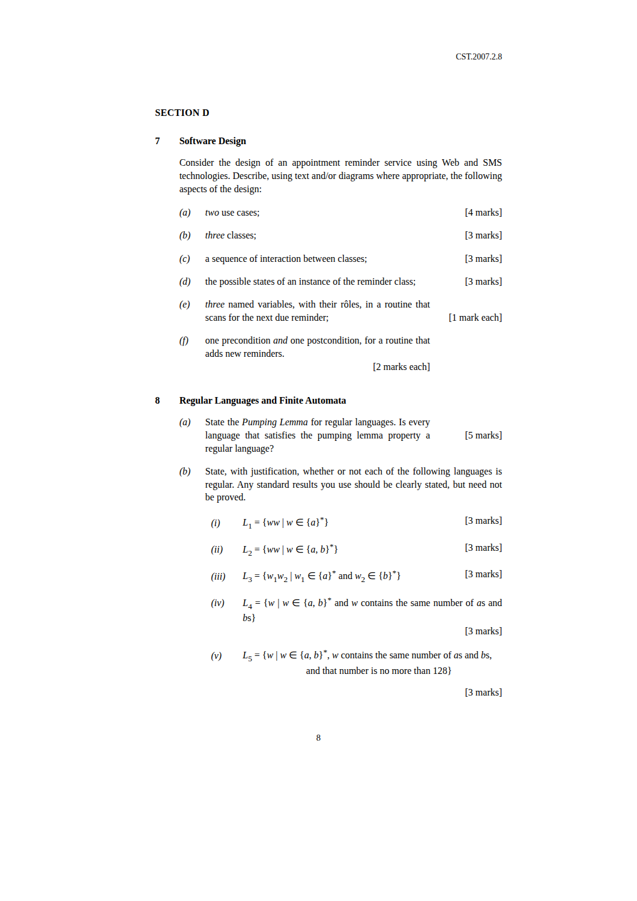CST.2007.2.8
SECTION D
7
Software Design
Consider the design of an appointment reminder service using Web and SMS technologies. Describe, using text and/or diagrams where appropriate, the following aspects of the design:
(a)
two use cases;[4 marks]
(b)
three classes;[3 marks]
(c)
a sequence of interaction between classes;[3 marks]
(d)
the possible states of an instance of the reminder class;[3 marks]
(e)
three named variables, with their rôles, in a routine that scans for the next due reminder;[1 mark each]
(f)
one precondition and one postcondition, for a routine that adds new reminders. [2 marks each]
8
Regular Languages and Finite Automata
(a)
State the Pumping Lemma for regular languages. Is every language that satisfies the pumping lemma property a regular language?[5 marks]
(b)
State, with justification, whether or not each of the following languages is regular. Any standard results you use should be clearly stated, but need not be proved.
(i)
L1 = {ww | w ∈ {a}*}[3 marks]
(ii)
L2 = {ww | w ∈ {a, b}*}[3 marks]
(iii)
L3 = {w1w2 | w1 ∈ {a}* and w2 ∈ {b}*}[3 marks]
(iv)
L4 = {w | w ∈ {a, b}* and w contains the same number of as and bs} [3 marks]
(v)
L5 = {w | w ∈ {a, b}*, w contains the same number of as and bs, and that number is no more than 128} [3 marks]
8